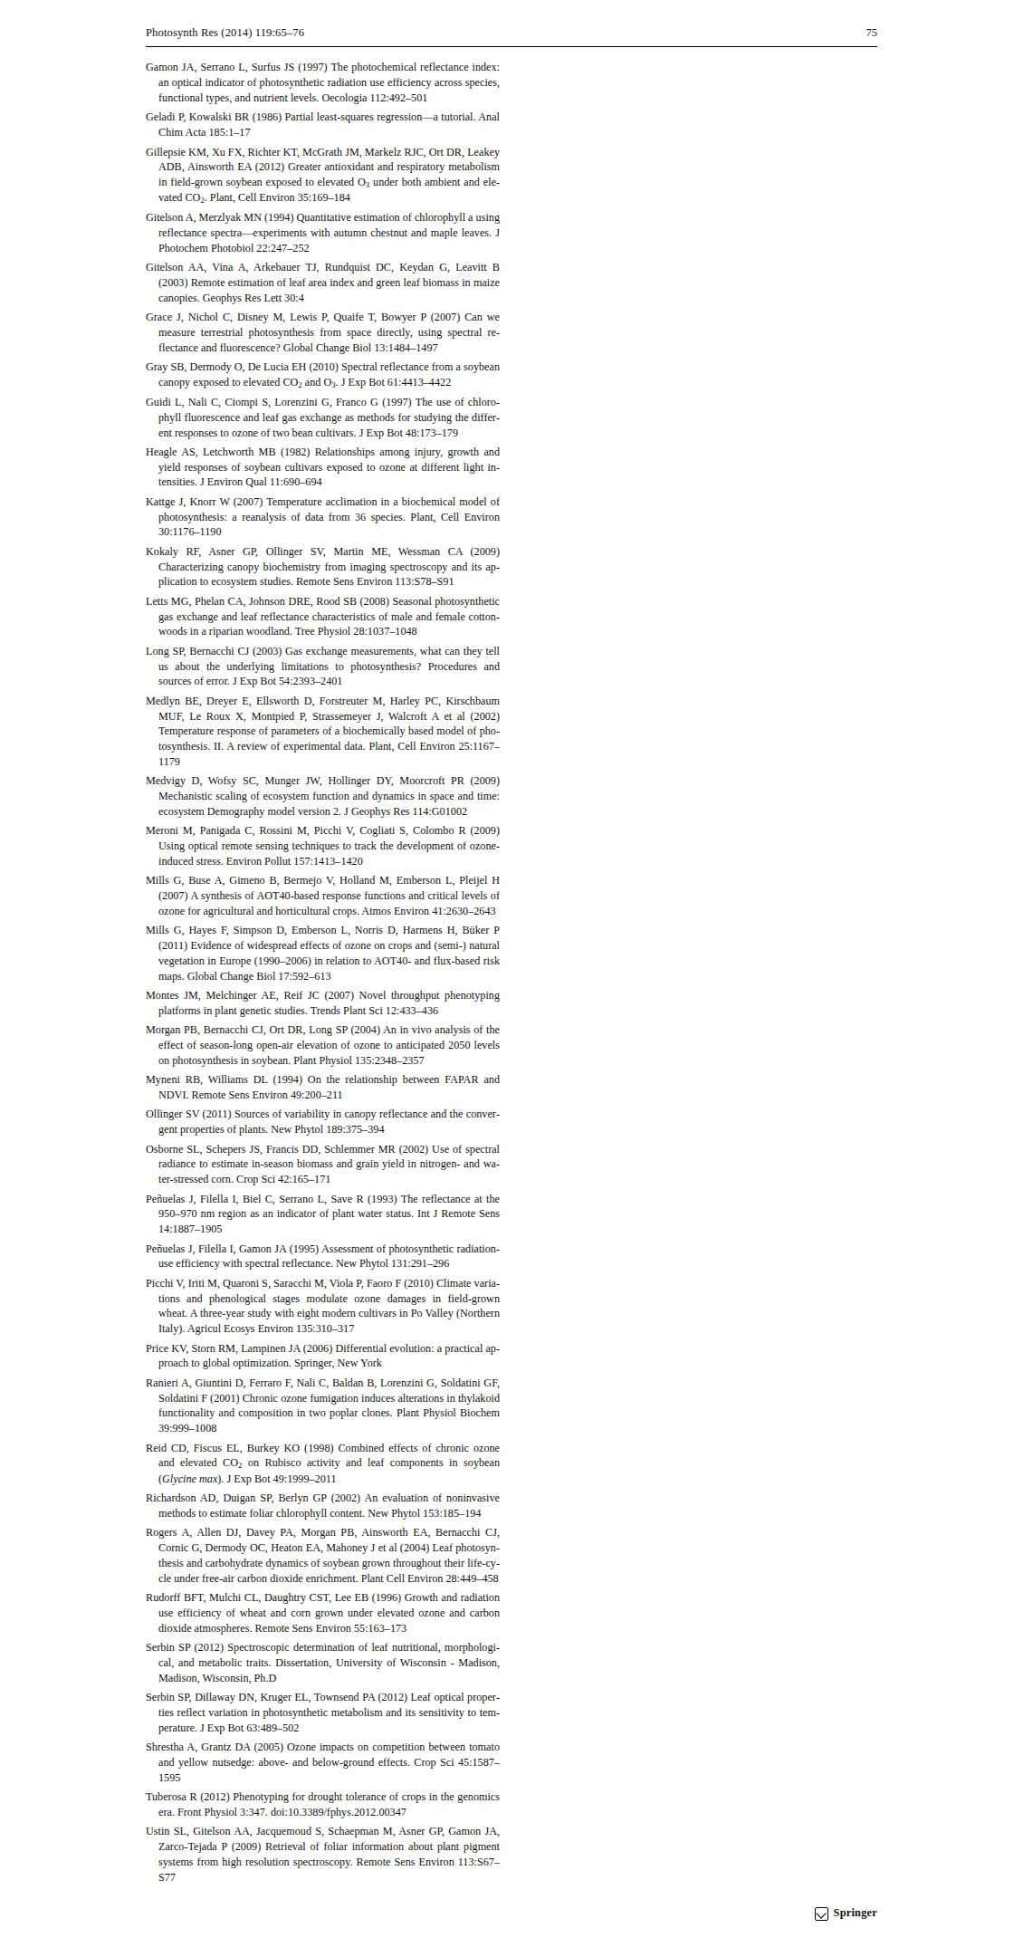Photosynth Res (2014) 119:65–76
75
Gamon JA, Serrano L, Surfus JS (1997) The photochemical reflectance index: an optical indicator of photosynthetic radiation use efficiency across species, functional types, and nutrient levels. Oecologia 112:492–501
Geladi P, Kowalski BR (1986) Partial least-squares regression—a tutorial. Anal Chim Acta 185:1–17
Gillepsie KM, Xu FX, Richter KT, McGrath JM, Markelz RJC, Ort DR, Leakey ADB, Ainsworth EA (2012) Greater antioxidant and respiratory metabolism in field-grown soybean exposed to elevated O3 under both ambient and elevated CO2. Plant, Cell Environ 35:169–184
Gitelson A, Merzlyak MN (1994) Quantitative estimation of chlorophyll a using reflectance spectra—experiments with autumn chestnut and maple leaves. J Photochem Photobiol 22:247–252
Gitelson AA, Vina A, Arkebauer TJ, Rundquist DC, Keydan G, Leavitt B (2003) Remote estimation of leaf area index and green leaf biomass in maize canopies. Geophys Res Lett 30:4
Grace J, Nichol C, Disney M, Lewis P, Quaife T, Bowyer P (2007) Can we measure terrestrial photosynthesis from space directly, using spectral reflectance and fluorescence? Global Change Biol 13:1484–1497
Gray SB, Dermody O, De Lucia EH (2010) Spectral reflectance from a soybean canopy exposed to elevated CO2 and O3. J Exp Bot 61:4413–4422
Guidi L, Nali C, Ciompi S, Lorenzini G, Franco G (1997) The use of chlorophyll fluorescence and leaf gas exchange as methods for studying the different responses to ozone of two bean cultivars. J Exp Bot 48:173–179
Heagle AS, Letchworth MB (1982) Relationships among injury, growth and yield responses of soybean cultivars exposed to ozone at different light intensities. J Environ Qual 11:690–694
Kattge J, Knorr W (2007) Temperature acclimation in a biochemical model of photosynthesis: a reanalysis of data from 36 species. Plant, Cell Environ 30:1176–1190
Kokaly RF, Asner GP, Ollinger SV, Martin ME, Wessman CA (2009) Characterizing canopy biochemistry from imaging spectroscopy and its application to ecosystem studies. Remote Sens Environ 113:S78–S91
Letts MG, Phelan CA, Johnson DRE, Rood SB (2008) Seasonal photosynthetic gas exchange and leaf reflectance characteristics of male and female cottonwoods in a riparian woodland. Tree Physiol 28:1037–1048
Long SP, Bernacchi CJ (2003) Gas exchange measurements, what can they tell us about the underlying limitations to photosynthesis? Procedures and sources of error. J Exp Bot 54:2393–2401
Medlyn BE, Dreyer E, Ellsworth D, Forstreuter M, Harley PC, Kirschbaum MUF, Le Roux X, Montpied P, Strassemeyer J, Walcroft A et al (2002) Temperature response of parameters of a biochemically based model of photosynthesis. II. A review of experimental data. Plant, Cell Environ 25:1167–1179
Medvigy D, Wofsy SC, Munger JW, Hollinger DY, Moorcroft PR (2009) Mechanistic scaling of ecosystem function and dynamics in space and time: ecosystem Demography model version 2. J Geophys Res 114:G01002
Meroni M, Panigada C, Rossini M, Picchi V, Cogliati S, Colombo R (2009) Using optical remote sensing techniques to track the development of ozone-induced stress. Environ Pollut 157:1413–1420
Mills G, Buse A, Gimeno B, Bermejo V, Holland M, Emberson L, Pleijel H (2007) A synthesis of AOT40-based response functions and critical levels of ozone for agricultural and horticultural crops. Atmos Environ 41:2630–2643
Mills G, Hayes F, Simpson D, Emberson L, Norris D, Harmens H, Büker P (2011) Evidence of widespread effects of ozone on crops and (semi-) natural vegetation in Europe (1990–2006) in relation to AOT40- and flux-based risk maps. Global Change Biol 17:592–613
Montes JM, Melchinger AE, Reif JC (2007) Novel throughput phenotyping platforms in plant genetic studies. Trends Plant Sci 12:433–436
Morgan PB, Bernacchi CJ, Ort DR, Long SP (2004) An in vivo analysis of the effect of season-long open-air elevation of ozone to anticipated 2050 levels on photosynthesis in soybean. Plant Physiol 135:2348–2357
Myneni RB, Williams DL (1994) On the relationship between FAPAR and NDVI. Remote Sens Environ 49:200–211
Ollinger SV (2011) Sources of variability in canopy reflectance and the convergent properties of plants. New Phytol 189:375–394
Osborne SL, Schepers JS, Francis DD, Schlemmer MR (2002) Use of spectral radiance to estimate in-season biomass and grain yield in nitrogen- and water-stressed corn. Crop Sci 42:165–171
Peñuelas J, Filella I, Biel C, Serrano L, Save R (1993) The reflectance at the 950–970 nm region as an indicator of plant water status. Int J Remote Sens 14:1887–1905
Peñuelas J, Filella I, Gamon JA (1995) Assessment of photosynthetic radiation-use efficiency with spectral reflectance. New Phytol 131:291–296
Picchi V, Iriti M, Quaroni S, Saracchi M, Viola P, Faoro F (2010) Climate variations and phenological stages modulate ozone damages in field-grown wheat. A three-year study with eight modern cultivars in Po Valley (Northern Italy). Agricul Ecosys Environ 135:310–317
Price KV, Storn RM, Lampinen JA (2006) Differential evolution: a practical approach to global optimization. Springer, New York
Ranieri A, Giuntini D, Ferraro F, Nali C, Baldan B, Lorenzini G, Soldatini GF, Soldatini F (2001) Chronic ozone fumigation induces alterations in thylakoid functionality and composition in two poplar clones. Plant Physiol Biochem 39:999–1008
Reid CD, Fiscus EL, Burkey KO (1998) Combined effects of chronic ozone and elevated CO2 on Rubisco activity and leaf components in soybean (Glycine max). J Exp Bot 49:1999–2011
Richardson AD, Duigan SP, Berlyn GP (2002) An evaluation of noninvasive methods to estimate foliar chlorophyll content. New Phytol 153:185–194
Rogers A, Allen DJ, Davey PA, Morgan PB, Ainsworth EA, Bernacchi CJ, Cornic G, Dermody OC, Heaton EA, Mahoney J et al (2004) Leaf photosynthesis and carbohydrate dynamics of soybean grown throughout their life-cycle under free-air carbon dioxide enrichment. Plant Cell Environ 28:449–458
Rudorff BFT, Mulchi CL, Daughtry CST, Lee EB (1996) Growth and radiation use efficiency of wheat and corn grown under elevated ozone and carbon dioxide atmospheres. Remote Sens Environ 55:163–173
Serbin SP (2012) Spectroscopic determination of leaf nutritional, morphological, and metabolic traits. Dissertation, University of Wisconsin - Madison, Madison, Wisconsin, Ph.D
Serbin SP, Dillaway DN, Kruger EL, Townsend PA (2012) Leaf optical properties reflect variation in photosynthetic metabolism and its sensitivity to temperature. J Exp Bot 63:489–502
Shrestha A, Grantz DA (2005) Ozone impacts on competition between tomato and yellow nutsedge: above- and below-ground effects. Crop Sci 45:1587–1595
Tuberosa R (2012) Phenotyping for drought tolerance of crops in the genomics era. Front Physiol 3:347. doi:10.3389/fphys.2012.00347
Ustin SL, Gitelson AA, Jacquemoud S, Schaepman M, Asner GP, Gamon JA, Zarco-Tejada P (2009) Retrieval of foliar information about plant pigment systems from high resolution spectroscopy. Remote Sens Environ 113:S67–S77
Springer